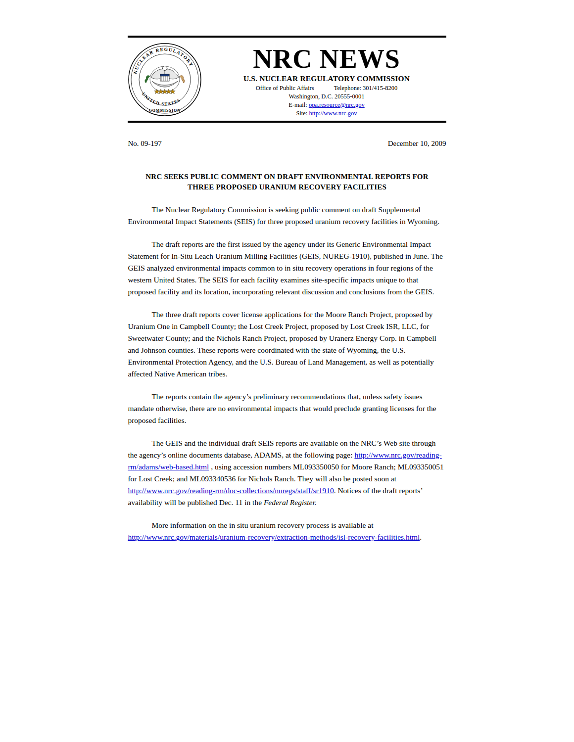NUCLEAR REGULATORY UNITED STATES COMMISSION
NRC NEWS
U.S. NUCLEAR REGULATORY COMMISSION
Office of Public Affairs Telephone: 301/415-8200
Washington, D.C. 20555-0001
E-mail: opa.resource@nrc.gov
Site: http://www.nrc.gov
No. 09-197 December 10, 2009
NRC Seeks Public Comment on Draft Environmental Reports for
Three Proposed Uranium Recovery Facilities
The Nuclear Regulatory Commission is seeking public comment on draft Supplemental Environmental Impact Statements (SEIS) for three proposed uranium recovery facilities in Wyoming.
The draft reports are the first issued by the agency under its Generic Environmental Impact Statement for In-Situ Leach Uranium Milling Facilities (GEIS, NUREG-1910), published in June. The GEIS analyzed environmental impacts common to in situ recovery operations in four regions of the western United States. The SEIS for each facility examines site-specific impacts unique to that proposed facility and its location, incorporating relevant discussion and conclusions from the GEIS.
The three draft reports cover license applications for the Moore Ranch Project, proposed by Uranium One in Campbell County; the Lost Creek Project, proposed by Lost Creek ISR, LLC, for Sweetwater County; and the Nichols Ranch Project, proposed by Uranerz Energy Corp. in Campbell and Johnson counties. These reports were coordinated with the state of Wyoming, the U.S. Environmental Protection Agency, and the U.S. Bureau of Land Management, as well as potentially affected Native American tribes.
The reports contain the agency’s preliminary recommendations that, unless safety issues mandate otherwise, there are no environmental impacts that would preclude granting licenses for the proposed facilities.
The GEIS and the individual draft SEIS reports are available on the NRC’s Web site through the agency’s online documents database, ADAMS, at the following page: http://www.nrc.gov/reading-rm/adams/web-based.html , using accession numbers ML093350050 for Moore Ranch; ML093350051 for Lost Creek; and ML093340536 for Nichols Ranch. They will also be posted soon at http://www.nrc.gov/reading-rm/doc-collections/nuregs/staff/sr1910. Notices of the draft reports’ availability will be published Dec. 11 in the Federal Register.
More information on the in situ uranium recovery process is available at http://www.nrc.gov/materials/uranium-recovery/extraction-methods/isl-recovery-facilities.html.